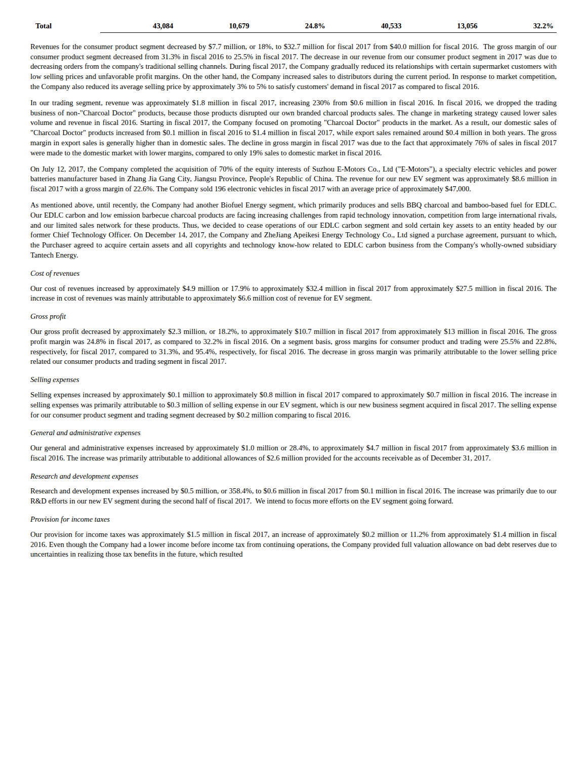| Total | 43,084 | 10,679 | 24.8% | 40,533 | 13,056 | 32.2% |
Revenues for the consumer product segment decreased by $7.7 million, or 18%, to $32.7 million for fiscal 2017 from $40.0 million for fiscal 2016. The gross margin of our consumer product segment decreased from 31.3% in fiscal 2016 to 25.5% in fiscal 2017. The decrease in our revenue from our consumer product segment in 2017 was due to decreasing orders from the company's traditional selling channels. During fiscal 2017, the Company gradually reduced its relationships with certain supermarket customers with low selling prices and unfavorable profit margins. On the other hand, the Company increased sales to distributors during the current period. In response to market competition, the Company also reduced its average selling price by approximately 3% to 5% to satisfy customers' demand in fiscal 2017 as compared to fiscal 2016.
In our trading segment, revenue was approximately $1.8 million in fiscal 2017, increasing 230% from $0.6 million in fiscal 2016. In fiscal 2016, we dropped the trading business of non-"Charcoal Doctor" products, because those products disrupted our own branded charcoal products sales. The change in marketing strategy caused lower sales volume and revenue in fiscal 2016. Starting in fiscal 2017, the Company focused on promoting "Charcoal Doctor" products in the market. As a result, our domestic sales of "Charcoal Doctor" products increased from $0.1 million in fiscal 2016 to $1.4 million in fiscal 2017, while export sales remained around $0.4 million in both years. The gross margin in export sales is generally higher than in domestic sales. The decline in gross margin in fiscal 2017 was due to the fact that approximately 76% of sales in fiscal 2017 were made to the domestic market with lower margins, compared to only 19% sales to domestic market in fiscal 2016.
On July 12, 2017, the Company completed the acquisition of 70% of the equity interests of Suzhou E-Motors Co., Ltd ("E-Motors"), a specialty electric vehicles and power batteries manufacturer based in Zhang Jia Gang City, Jiangsu Province, People's Republic of China. The revenue for our new EV segment was approximately $8.6 million in fiscal 2017 with a gross margin of 22.6%. The Company sold 196 electronic vehicles in fiscal 2017 with an average price of approximately $47,000.
As mentioned above, until recently, the Company had another Biofuel Energy segment, which primarily produces and sells BBQ charcoal and bamboo-based fuel for EDLC. Our EDLC carbon and low emission barbecue charcoal products are facing increasing challenges from rapid technology innovation, competition from large international rivals, and our limited sales network for these products. Thus, we decided to cease operations of our EDLC carbon segment and sold certain key assets to an entity headed by our former Chief Technology Officer. On December 14, 2017, the Company and ZheJiang Apeikesi Energy Technology Co., Ltd signed a purchase agreement, pursuant to which, the Purchaser agreed to acquire certain assets and all copyrights and technology know-how related to EDLC carbon business from the Company's wholly-owned subsidiary Tantech Energy.
Cost of revenues
Our cost of revenues increased by approximately $4.9 million or 17.9% to approximately $32.4 million in fiscal 2017 from approximately $27.5 million in fiscal 2016. The increase in cost of revenues was mainly attributable to approximately $6.6 million cost of revenue for EV segment.
Gross profit
Our gross profit decreased by approximately $2.3 million, or 18.2%, to approximately $10.7 million in fiscal 2017 from approximately $13 million in fiscal 2016. The gross profit margin was 24.8% in fiscal 2017, as compared to 32.2% in fiscal 2016. On a segment basis, gross margins for consumer product and trading were 25.5% and 22.8%, respectively, for fiscal 2017, compared to 31.3%, and 95.4%, respectively, for fiscal 2016. The decrease in gross margin was primarily attributable to the lower selling price related our consumer products and trading segment in fiscal 2017.
Selling expenses
Selling expenses increased by approximately $0.1 million to approximately $0.8 million in fiscal 2017 compared to approximately $0.7 million in fiscal 2016. The increase in selling expenses was primarily attributable to $0.3 million of selling expense in our EV segment, which is our new business segment acquired in fiscal 2017. The selling expense for our consumer product segment and trading segment decreased by $0.2 million comparing to fiscal 2016.
General and administrative expenses
Our general and administrative expenses increased by approximately $1.0 million or 28.4%, to approximately $4.7 million in fiscal 2017 from approximately $3.6 million in fiscal 2016. The increase was primarily attributable to additional allowances of $2.6 million provided for the accounts receivable as of December 31, 2017.
Research and development expenses
Research and development expenses increased by $0.5 million, or 358.4%, to $0.6 million in fiscal 2017 from $0.1 million in fiscal 2016. The increase was primarily due to our R&D efforts in our new EV segment during the second half of fiscal 2017. We intend to focus more efforts on the EV segment going forward.
Provision for income taxes
Our provision for income taxes was approximately $1.5 million in fiscal 2017, an increase of approximately $0.2 million or 11.2% from approximately $1.4 million in fiscal 2016. Even though the Company had a lower income before income tax from continuing operations, the Company provided full valuation allowance on bad debt reserves due to uncertainties in realizing those tax benefits in the future, which resulted